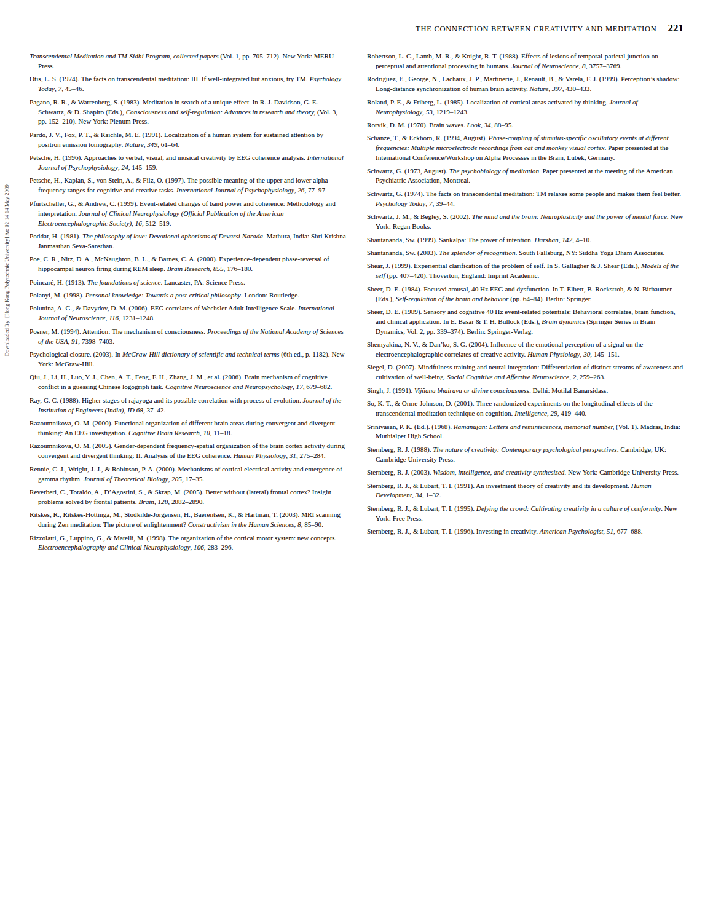Downloaded By: [Hong Kong Polytechnic University] At: 02:14 14 May 2009
THE CONNECTION BETWEEN CREATIVITY AND MEDITATION 221
Transcendental Meditation and TM-Sidhi Program, collected papers (Vol. 1, pp. 705–712). New York: MERU Press.
Otis, L. S. (1974). The facts on transcendental meditation: III. If well-integrated but anxious, try TM. Psychology Today, 7, 45–46.
Pagano, R. R., & Warrenberg, S. (1983). Meditation in search of a unique effect. In R. J. Davidson, G. E. Schwartz, & D. Shapiro (Eds.), Consciousness and self-regulation: Advances in research and theory, (Vol. 3, pp. 152–210). New York: Plenum Press.
Pardo, J. V., Fox, P. T., & Raichle, M. E. (1991). Localization of a human system for sustained attention by positron emission tomography. Nature, 349, 61–64.
Petsche, H. (1996). Approaches to verbal, visual, and musical creativity by EEG coherence analysis. International Journal of Psychophysiology, 24, 145–159.
Petsche, H., Kaplan, S., von Stein, A., & Filz, O. (1997). The possible meaning of the upper and lower alpha frequency ranges for cognitive and creative tasks. International Journal of Psychophysiology, 26, 77–97.
Pfurtscheller, G., & Andrew, C. (1999). Event-related changes of band power and coherence: Methodology and interpretation. Journal of Clinical Neurophysiology (Official Publication of the American Electroencephalographic Society), 16, 512–519.
Poddar, H. (1981). The philosophy of love: Devotional aphorisms of Devarsi Narada. Mathura, India: Shri Krishna Janmasthan Seva-Sansthan.
Poe, C. R., Nitz, D. A., McNaughton, B. L., & Barnes, C. A. (2000). Experience-dependent phase-reversal of hippocampal neuron firing during REM sleep. Brain Research, 855, 176–180.
Poincaré, H. (1913). The foundations of science. Lancaster, PA: Science Press.
Polanyi, M. (1998). Personal knowledge: Towards a post-critical philosophy. London: Routledge.
Polunina, A. G., & Davydov, D. M. (2006). EEG correlates of Wechsler Adult Intelligence Scale. International Journal of Neuroscience, 116, 1231–1248.
Posner, M. (1994). Attention: The mechanism of consciousness. Proceedings of the National Academy of Sciences of the USA, 91, 7398–7403.
Psychological closure. (2003). In McGraw-Hill dictionary of scientific and technical terms (6th ed., p. 1182). New York: McGraw-Hill.
Qiu, J., Li, H., Luo, Y. J., Chen, A. T., Feng, F. H., Zhang, J. M., et al. (2006). Brain mechanism of cognitive conflict in a guessing Chinese logogriph task. Cognitive Neuroscience and Neuropsychology, 17, 679–682.
Ray, G. C. (1988). Higher stages of rajayoga and its possible correlation with process of evolution. Journal of the Institution of Engineers (India), ID 68, 37–42.
Razoumnikova, O. M. (2000). Functional organization of different brain areas during convergent and divergent thinking: An EEG investigation. Cognitive Brain Research, 10, 11–18.
Razoumnikova, O. M. (2005). Gender-dependent frequency-spatial organization of the brain cortex activity during convergent and divergent thinking: II. Analysis of the EEG coherence. Human Physiology, 31, 275–284.
Rennie, C. J., Wright, J. J., & Robinson, P. A. (2000). Mechanisms of cortical electrical activity and emergence of gamma rhythm. Journal of Theoretical Biology, 205, 17–35.
Reverberi, C., Toraldo, A., D’Agostini, S., & Skrap, M. (2005). Better without (lateral) frontal cortex? Insight problems solved by frontal patients. Brain, 128, 2882–2890.
Ritskes, R., Ritskes-Hottinga, M., Stodkilde-Jorgensen, H., Baerentsen, K., & Hartman, T. (2003). MRI scanning during Zen meditation: The picture of enlightenment? Constructivism in the Human Sciences, 8, 85–90.
Rizzolatti, G., Luppino, G., & Matelli, M. (1998). The organization of the cortical motor system: new concepts. Electroencephalography and Clinical Neurophysiology, 106, 283–296.
Robertson, L. C., Lamb, M. R., & Knight, R. T. (1988). Effects of lesions of temporal-parietal junction on perceptual and attentional processing in humans. Journal of Neuroscience, 8, 3757–3769.
Rodriguez, E., George, N., Lachaux, J. P., Martinerie, J., Renault, B., & Varela, F. J. (1999). Perception’s shadow: Long-distance synchronization of human brain activity. Nature, 397, 430–433.
Roland, P. E., & Friberg, L. (1985). Localization of cortical areas activated by thinking. Journal of Neurophysiology, 53, 1219–1243.
Rorvik, D. M. (1970). Brain waves. Look, 34, 88–95.
Schanze, T., & Eckhorn, R. (1994, August). Phase-coupling of stimulus-specific oscillatory events at different frequencies: Multiple microelectrode recordings from cat and monkey visual cortex. Paper presented at the International Conference/Workshop on Alpha Processes in the Brain, Lübek, Germany.
Schwartz, G. (1973, August). The psychobiology of meditation. Paper presented at the meeting of the American Psychiatric Association, Montreal.
Schwartz, G. (1974). The facts on transcendental meditation: TM relaxes some people and makes them feel better. Psychology Today, 7, 39–44.
Schwartz, J. M., & Begley, S. (2002). The mind and the brain: Neuroplasticity and the power of mental force. New York: Regan Books.
Shantananda, Sw. (1999). Sankalpa: The power of intention. Darshan, 142, 4–10.
Shantananda, Sw. (2003). The splendor of recognition. South Fallsburg, NY: Siddha Yoga Dham Associates.
Shear, J. (1999). Experiential clarification of the problem of self. In S. Gallagher & J. Shear (Eds.), Models of the self (pp. 407–420). Thoverton, England: Imprint Academic.
Sheer, D. E. (1984). Focused arousal, 40 Hz EEG and dysfunction. In T. Elbert, B. Rockstroh, & N. Birbaumer (Eds.), Self-regulation of the brain and behavior (pp. 64–84). Berlin: Springer.
Sheer, D. E. (1989). Sensory and cognitive 40 Hz event-related potentials: Behavioral correlates, brain function, and clinical application. In E. Basar & T. H. Bullock (Eds.), Brain dynamics (Springer Series in Brain Dynamics, Vol. 2, pp. 339–374). Berlin: Springer-Verlag.
Shemyakina, N. V., & Dan’ko, S. G. (2004). Influence of the emotional perception of a signal on the electroencephalographic correlates of creative activity. Human Physiology, 30, 145–151.
Siegel, D. (2007). Mindfulness training and neural integration: Differentiation of distinct streams of awareness and cultivation of well-being. Social Cognitive and Affective Neuroscience, 2, 259–263.
Singh, J. (1991). Vijñana bhairava or divine consciousness. Delhi: Motilal Banarsidass.
So, K. T., & Orme-Johnson, D. (2001). Three randomized experiments on the longitudinal effects of the transcendental meditation technique on cognition. Intelligence, 29, 419–440.
Srinivasan, P. K. (Ed.). (1968). Ramanujan: Letters and reminiscences, memorial number, (Vol. 1). Madras, India: Muthialpet High School.
Sternberg, R. J. (1988). The nature of creativity: Contemporary psychological perspectives. Cambridge, UK: Cambridge University Press.
Sternberg, R. J. (2003). Wisdom, intelligence, and creativity synthesized. New York: Cambridge University Press.
Sternberg, R. J., & Lubart, T. I. (1991). An investment theory of creativity and its development. Human Development, 34, 1–32.
Sternberg, R. J., & Lubart, T. I. (1995). Defying the crowd: Cultivating creativity in a culture of conformity. New York: Free Press.
Sternberg, R. J., & Lubart, T. I. (1996). Investing in creativity. American Psychologist, 51, 677–688.